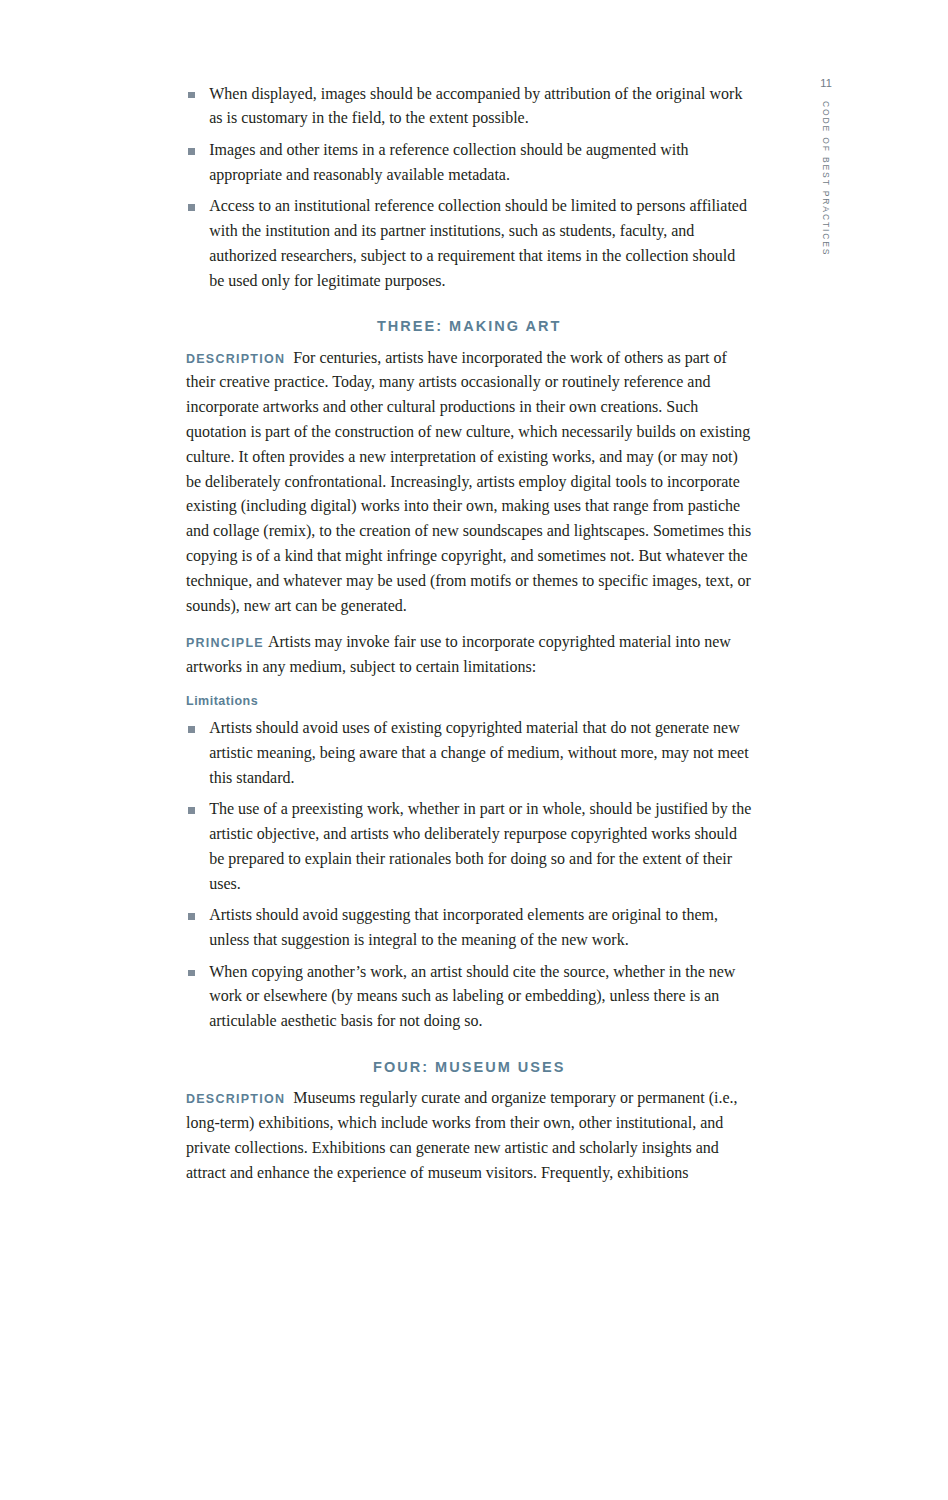11
Code of Best Practices
When displayed, images should be accompanied by attribution of the original work as is customary in the field, to the extent possible.
Images and other items in a reference collection should be augmented with appropriate and reasonably available metadata.
Access to an institutional reference collection should be limited to persons affiliated with the institution and its partner institutions, such as students, faculty, and authorized researchers, subject to a requirement that items in the collection should be used only for legitimate purposes.
Three: Making Art
Description For centuries, artists have incorporated the work of others as part of their creative practice. Today, many artists occasionally or routinely reference and incorporate artworks and other cultural productions in their own creations. Such quotation is part of the construction of new culture, which necessarily builds on existing culture. It often provides a new interpretation of existing works, and may (or may not) be deliberately confrontational. Increasingly, artists employ digital tools to incorporate existing (including digital) works into their own, making uses that range from pastiche and collage (remix), to the creation of new soundscapes and lightscapes. Sometimes this copying is of a kind that might infringe copyright, and sometimes not. But whatever the technique, and whatever may be used (from motifs or themes to specific images, text, or sounds), new art can be generated.
Principle Artists may invoke fair use to incorporate copyrighted material into new artworks in any medium, subject to certain limitations:
Limitations
Artists should avoid uses of existing copyrighted material that do not generate new artistic meaning, being aware that a change of medium, without more, may not meet this standard.
The use of a preexisting work, whether in part or in whole, should be justified by the artistic objective, and artists who deliberately repurpose copyrighted works should be prepared to explain their rationales both for doing so and for the extent of their uses.
Artists should avoid suggesting that incorporated elements are original to them, unless that suggestion is integral to the meaning of the new work.
When copying another’s work, an artist should cite the source, whether in the new work or elsewhere (by means such as labeling or embedding), unless there is an articulable aesthetic basis for not doing so.
Four: Museum Uses
Description Museums regularly curate and organize temporary or permanent (i.e., long-term) exhibitions, which include works from their own, other institutional, and private collections. Exhibitions can generate new artistic and scholarly insights and attract and enhance the experience of museum visitors. Frequently, exhibitions